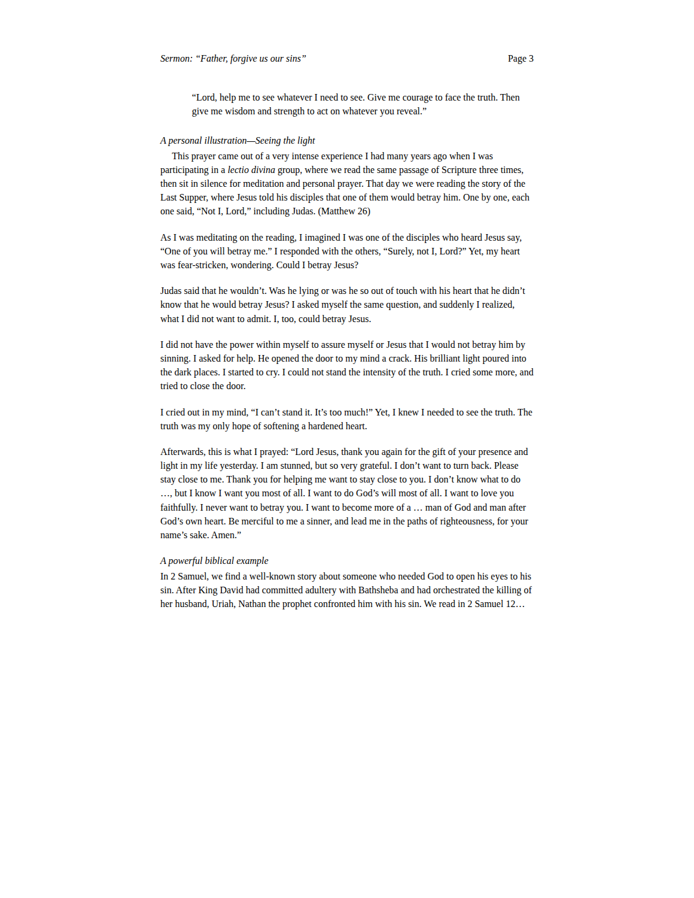Sermon: “Father, forgive us our sins” Page 3
“Lord, help me to see whatever I need to see. Give me courage to face the truth. Then give me wisdom and strength to act on whatever you reveal.”
A personal illustration—Seeing the light
This prayer came out of a very intense experience I had many years ago when I was participating in a lectio divina group, where we read the same passage of Scripture three times, then sit in silence for meditation and personal prayer. That day we were reading the story of the Last Supper, where Jesus told his disciples that one of them would betray him. One by one, each one said, “Not I, Lord,” including Judas. (Matthew 26)
As I was meditating on the reading, I imagined I was one of the disciples who heard Jesus say, “One of you will betray me.” I responded with the others, “Surely, not I, Lord?” Yet, my heart was fear-stricken, wondering. Could I betray Jesus?
Judas said that he wouldn’t. Was he lying or was he so out of touch with his heart that he didn’t know that he would betray Jesus? I asked myself the same question, and suddenly I realized, what I did not want to admit. I, too, could betray Jesus.
I did not have the power within myself to assure myself or Jesus that I would not betray him by sinning. I asked for help. He opened the door to my mind a crack. His brilliant light poured into the dark places. I started to cry. I could not stand the intensity of the truth. I cried some more, and tried to close the door.
I cried out in my mind, “I can’t stand it. It’s too much!” Yet, I knew I needed to see the truth. The truth was my only hope of softening a hardened heart.
Afterwards, this is what I prayed: “Lord Jesus, thank you again for the gift of your presence and light in my life yesterday. I am stunned, but so very grateful. I don’t want to turn back. Please stay close to me. Thank you for helping me want to stay close to you. I don’t know what to do …, but I know I want you most of all. I want to do God’s will most of all. I want to love you faithfully. I never want to betray you. I want to become more of a … man of God and man after God’s own heart. Be merciful to me a sinner, and lead me in the paths of righteousness, for your name’s sake. Amen.”
A powerful biblical example
In 2 Samuel, we find a well-known story about someone who needed God to open his eyes to his sin. After King David had committed adultery with Bathsheba and had orchestrated the killing of her husband, Uriah, Nathan the prophet confronted him with his sin. We read in 2 Samuel 12…